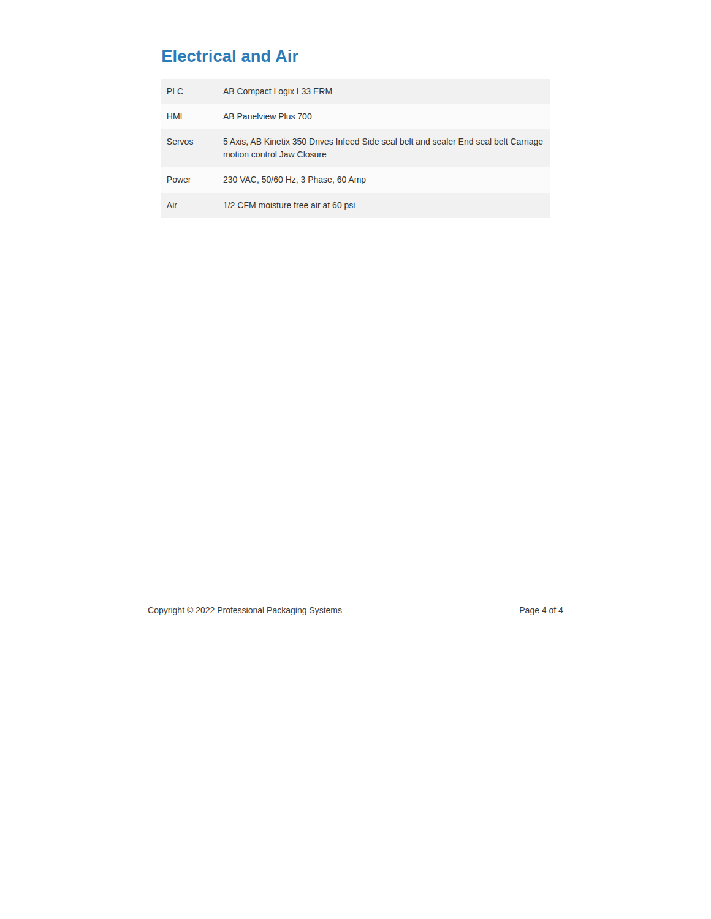Electrical and Air
| PLC | AB Compact Logix L33 ERM |
| HMI | AB Panelview Plus 700 |
| Servos | 5 Axis, AB Kinetix 350 Drives Infeed Side seal belt and sealer End seal belt Carriage motion control Jaw Closure |
| Power | 230 VAC, 50/60 Hz, 3 Phase, 60 Amp |
| Air | 1/2 CFM moisture free air at 60 psi |
Copyright © 2022 Professional Packaging Systems Page 4 of 4